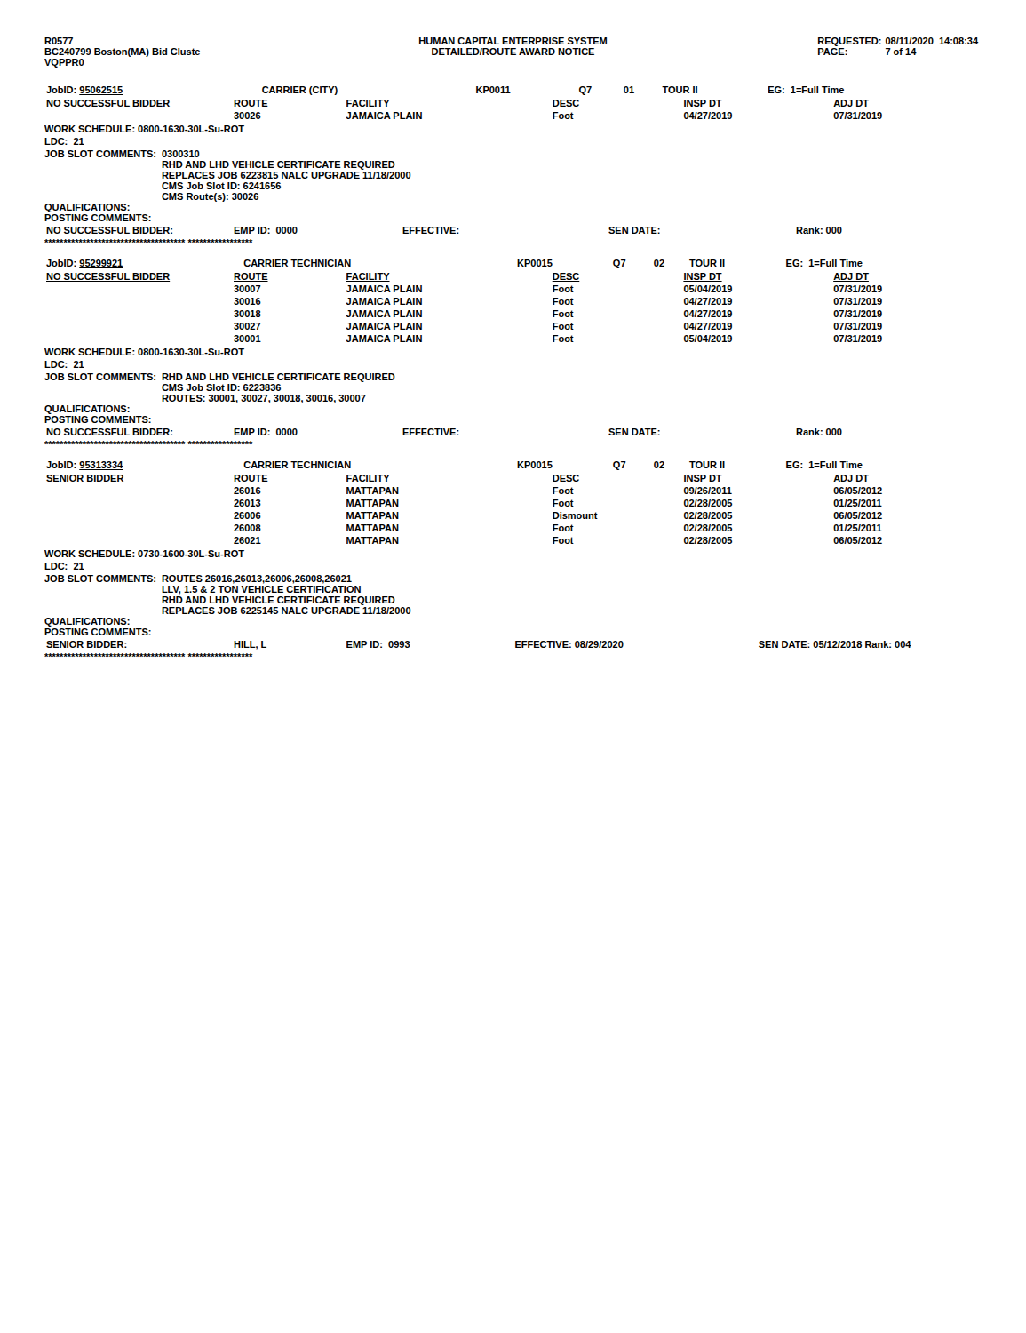R0577
BC240799 Boston(MA) Bid Cluste
VQPPR0
HUMAN CAPITAL ENTERPRISE SYSTEM
DETAILED/ROUTE AWARD NOTICE
| REQUESTED: | 08/11/2020 14:08:34 |
| PAGE: | 7 of 14 |
| JobID: 95062515 | CARRIER (CITY) | KP0011 | Q7 | 01 | TOUR II | EG: 1=Full Time |
| NO SUCCESSFUL BIDDER | ROUTE | FACILITY | DESC | INSP DT | ADJ DT |
| | 30026 | JAMAICA PLAIN | Foot | 04/27/2019 | 07/31/2019 |
WORK SCHEDULE: 0800-1630-30L-Su-ROT
LDC: 21
| JOB SLOT COMMENTS: | 0300310 RHD AND LHD VEHICLE CERTIFICATE REQUIRED REPLACES JOB 6223815 NALC UPGRADE 11/18/2000 CMS Job Slot ID: 6241656 CMS Route(s): 30026 |
QUALIFICATIONS:
POSTING COMMENTS:
| NO SUCCESSFUL BIDDER: | EMP ID: 0000 | EFFECTIVE: | SEN DATE: | Rank: 000 |
************************************* *****************
| JobID: 95299921 | CARRIER TECHNICIAN | KP0015 | Q7 | 02 | TOUR II | EG: 1=Full Time |
| NO SUCCESSFUL BIDDER | ROUTE | FACILITY | DESC | INSP DT | ADJ DT |
| | 30007 | JAMAICA PLAIN | Foot | 05/04/2019 | 07/31/2019 |
| | 30016 | JAMAICA PLAIN | Foot | 04/27/2019 | 07/31/2019 |
| | 30018 | JAMAICA PLAIN | Foot | 04/27/2019 | 07/31/2019 |
| | 30027 | JAMAICA PLAIN | Foot | 04/27/2019 | 07/31/2019 |
| | 30001 | JAMAICA PLAIN | Foot | 05/04/2019 | 07/31/2019 |
WORK SCHEDULE: 0800-1630-30L-Su-ROT
LDC: 21
| JOB SLOT COMMENTS: | RHD AND LHD VEHICLE CERTIFICATE REQUIRED CMS Job Slot ID: 6223836 ROUTES: 30001, 30027, 30018, 30016, 30007 |
QUALIFICATIONS:
POSTING COMMENTS:
| NO SUCCESSFUL BIDDER: | EMP ID: 0000 | EFFECTIVE: | SEN DATE: | Rank: 000 |
************************************* *****************
| JobID: 95313334 | CARRIER TECHNICIAN | KP0015 | Q7 | 02 | TOUR II | EG: 1=Full Time |
| SENIOR BIDDER | ROUTE | FACILITY | DESC | INSP DT | ADJ DT |
| | 26016 | MATTAPAN | Foot | 09/26/2011 | 06/05/2012 |
| | 26013 | MATTAPAN | Foot | 02/28/2005 | 01/25/2011 |
| | 26006 | MATTAPAN | Dismount | 02/28/2005 | 06/05/2012 |
| | 26008 | MATTAPAN | Foot | 02/28/2005 | 01/25/2011 |
| | 26021 | MATTAPAN | Foot | 02/28/2005 | 06/05/2012 |
WORK SCHEDULE: 0730-1600-30L-Su-ROT
LDC: 21
| JOB SLOT COMMENTS: | ROUTES 26016,26013,26006,26008,26021 LLV, 1.5 & 2 TON VEHICLE CERTIFICATION RHD AND LHD VEHICLE CERTIFICATE REQUIRED REPLACES JOB 6225145 NALC UPGRADE 11/18/2000 |
QUALIFICATIONS:
POSTING COMMENTS:
| SENIOR BIDDER: | HILL, L | EMP ID: 0993 | EFFECTIVE: 08/29/2020 | SEN DATE: 05/12/2018 Rank: 004 |
************************************* *****************